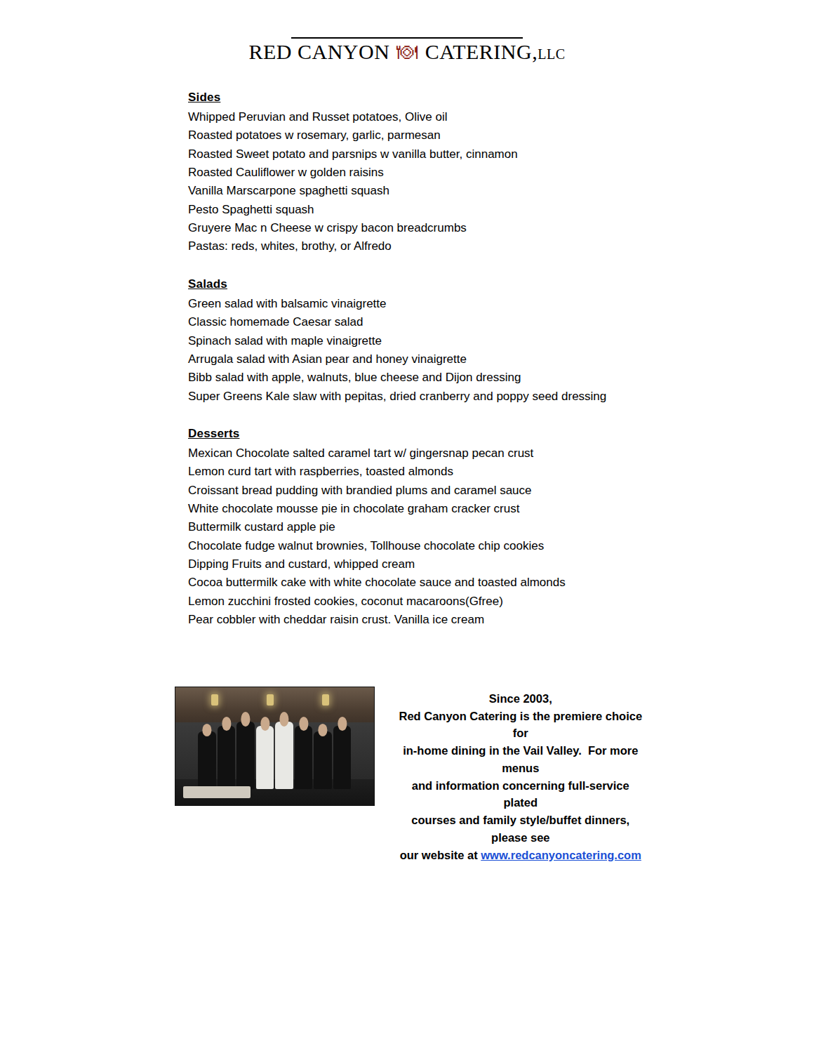RED CANYON 🍽 CATERING,LLC
Sides
Whipped Peruvian and Russet potatoes, Olive oil
Roasted potatoes w rosemary, garlic, parmesan
Roasted Sweet potato and parsnips w vanilla butter, cinnamon
Roasted Cauliflower w golden raisins
Vanilla Marscarpone spaghetti squash
Pesto Spaghetti squash
Gruyere Mac n Cheese w crispy bacon breadcrumbs
Pastas: reds, whites, brothy, or Alfredo
Salads
Green salad with balsamic vinaigrette
Classic homemade Caesar salad
Spinach salad with maple vinaigrette
Arrugala salad with Asian pear and honey vinaigrette
Bibb salad with apple, walnuts, blue cheese and Dijon dressing
Super Greens Kale slaw with pepitas, dried cranberry and poppy seed dressing
Desserts
Mexican Chocolate salted caramel tart w/ gingersnap pecan crust
Lemon curd tart with raspberries, toasted almonds
Croissant bread pudding with brandied plums and caramel sauce
White chocolate mousse pie in chocolate graham cracker crust
Buttermilk custard apple pie
Chocolate fudge walnut brownies, Tollhouse chocolate chip cookies
Dipping Fruits and custard, whipped cream
Cocoa buttermilk cake with white chocolate sauce and toasted almonds
Lemon zucchini frosted cookies, coconut macaroons(Gfree)
Pear cobbler with cheddar raisin crust. Vanilla ice cream
Since 2003,
Red Canyon Catering is the premiere choice for
in-home dining in the Vail Valley. For more menus
and information concerning full-service plated
courses and family style/buffet dinners, please see
our website at www.redcanyoncatering.com